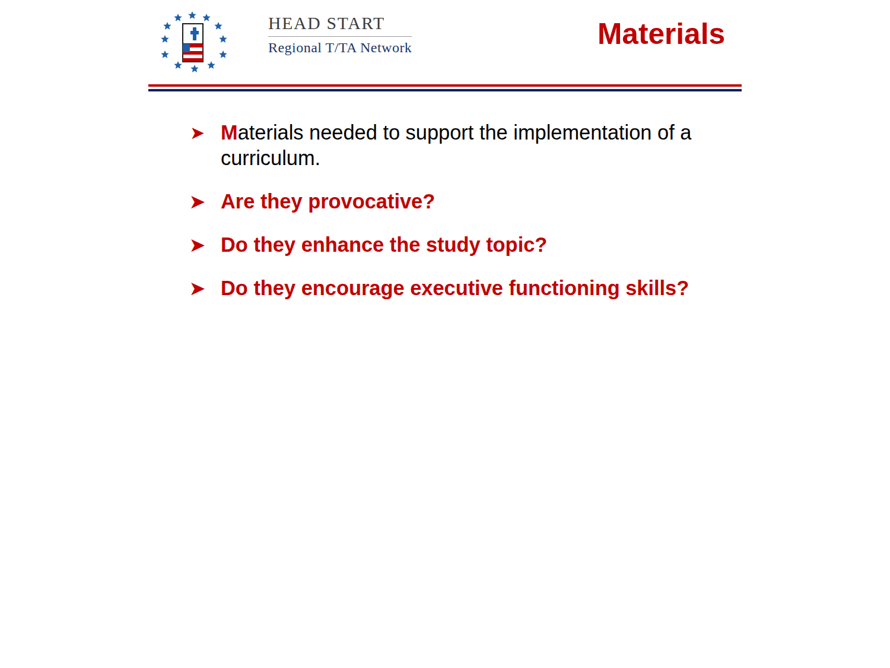HEAD START
Regional T/TA Network
Materials
Materials needed to support the implementation of a curriculum.
Are they provocative?
Do they enhance the study topic?
Do they encourage executive functioning skills?